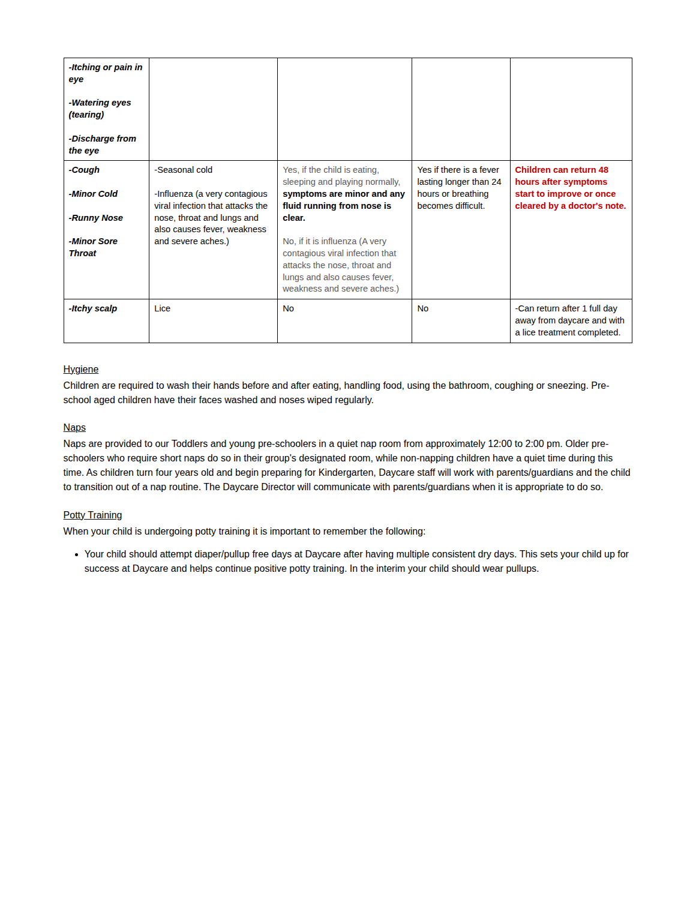| -Itching or pain in eye -Watering eyes (tearing) -Discharge from the eye | | | | |
| -Cough -Minor Cold -Runny Nose -Minor Sore Throat | -Seasonal cold -Influenza (a very contagious viral infection that attacks the nose, throat and lungs and also causes fever, weakness and severe aches.) | Yes, if the child is eating, sleeping and playing normally, symptoms are minor and any fluid running from nose is clear. No, if it is influenza (A very contagious viral infection that attacks the nose, throat and lungs and also causes fever, weakness and severe aches.) | Yes if there is a fever lasting longer than 24 hours or breathing becomes difficult. | Children can return 48 hours after symptoms start to improve or once cleared by a doctor's note. |
| -Itchy scalp | Lice | No | No | -Can return after 1 full day away from daycare and with a lice treatment completed. |
Hygiene
Children are required to wash their hands before and after eating, handling food, using the bathroom, coughing or sneezing. Pre-school aged children have their faces washed and noses wiped regularly.
Naps
Naps are provided to our Toddlers and young pre-schoolers in a quiet nap room from approximately 12:00 to 2:00 pm. Older pre-schoolers who require short naps do so in their group's designated room, while non-napping children have a quiet time during this time. As children turn four years old and begin preparing for Kindergarten, Daycare staff will work with parents/guardians and the child to transition out of a nap routine. The Daycare Director will communicate with parents/guardians when it is appropriate to do so.
Potty Training
When your child is undergoing potty training it is important to remember the following:
Your child should attempt diaper/pullup free days at Daycare after having multiple consistent dry days. This sets your child up for success at Daycare and helps continue positive potty training. In the interim your child should wear pullups.